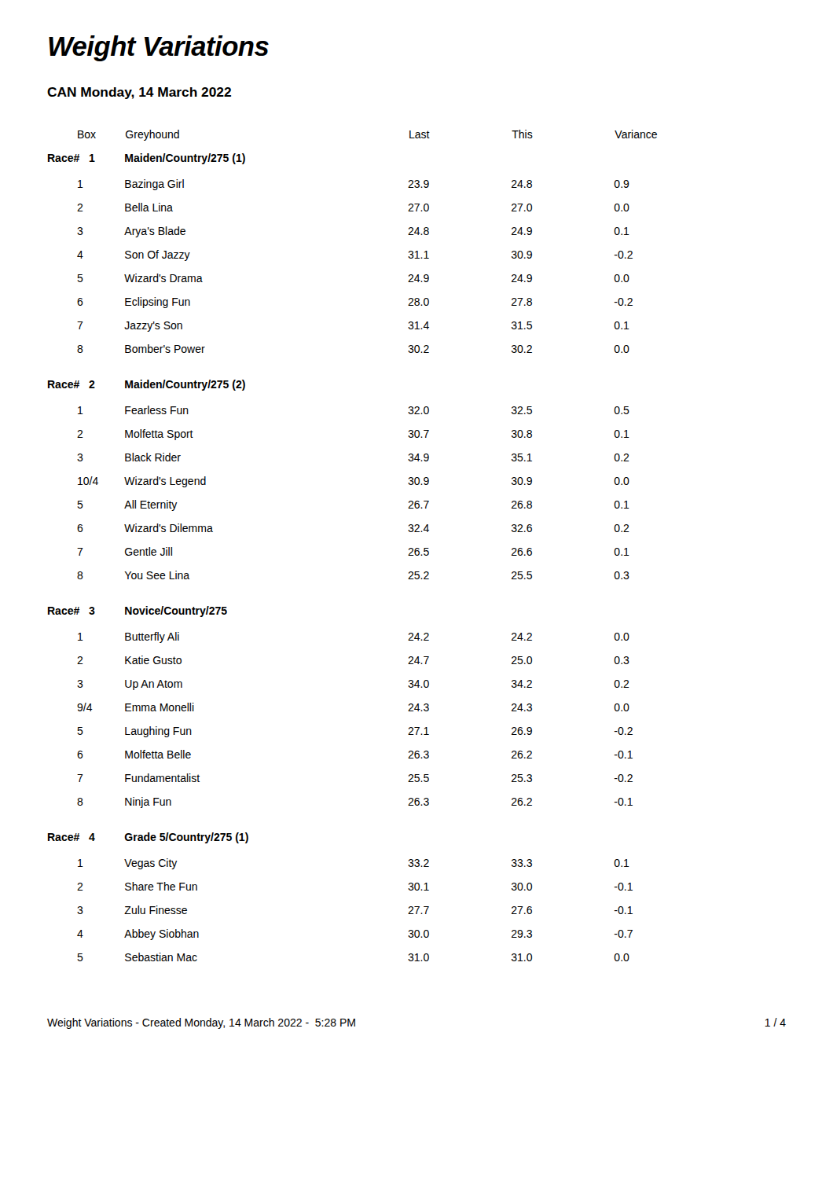Weight Variations
CAN Monday, 14 March 2022
| Box | Greyhound | Last | This | Variance |
| --- | --- | --- | --- | --- |
| Race# 1 | Maiden/Country/275 (1) |
| 1 | Bazinga Girl | 23.9 | 24.8 | 0.9 |
| 2 | Bella Lina | 27.0 | 27.0 | 0.0 |
| 3 | Arya's Blade | 24.8 | 24.9 | 0.1 |
| 4 | Son Of Jazzy | 31.1 | 30.9 | -0.2 |
| 5 | Wizard's Drama | 24.9 | 24.9 | 0.0 |
| 6 | Eclipsing Fun | 28.0 | 27.8 | -0.2 |
| 7 | Jazzy's Son | 31.4 | 31.5 | 0.1 |
| 8 | Bomber's Power | 30.2 | 30.2 | 0.0 |
| Race# 2 | Maiden/Country/275 (2) |
| 1 | Fearless Fun | 32.0 | 32.5 | 0.5 |
| 2 | Molfetta Sport | 30.7 | 30.8 | 0.1 |
| 3 | Black Rider | 34.9 | 35.1 | 0.2 |
| 10/4 | Wizard's Legend | 30.9 | 30.9 | 0.0 |
| 5 | All Eternity | 26.7 | 26.8 | 0.1 |
| 6 | Wizard's Dilemma | 32.4 | 32.6 | 0.2 |
| 7 | Gentle Jill | 26.5 | 26.6 | 0.1 |
| 8 | You See Lina | 25.2 | 25.5 | 0.3 |
| Race# 3 | Novice/Country/275 |
| 1 | Butterfly Ali | 24.2 | 24.2 | 0.0 |
| 2 | Katie Gusto | 24.7 | 25.0 | 0.3 |
| 3 | Up An Atom | 34.0 | 34.2 | 0.2 |
| 9/4 | Emma Monelli | 24.3 | 24.3 | 0.0 |
| 5 | Laughing Fun | 27.1 | 26.9 | -0.2 |
| 6 | Molfetta Belle | 26.3 | 26.2 | -0.1 |
| 7 | Fundamentalist | 25.5 | 25.3 | -0.2 |
| 8 | Ninja Fun | 26.3 | 26.2 | -0.1 |
| Race# 4 | Grade 5/Country/275 (1) |
| 1 | Vegas City | 33.2 | 33.3 | 0.1 |
| 2 | Share The Fun | 30.1 | 30.0 | -0.1 |
| 3 | Zulu Finesse | 27.7 | 27.6 | -0.1 |
| 4 | Abbey Siobhan | 30.0 | 29.3 | -0.7 |
| 5 | Sebastian Mac | 31.0 | 31.0 | 0.0 |
Weight Variations - Created Monday, 14 March 2022 - 5:28 PM 1 / 4